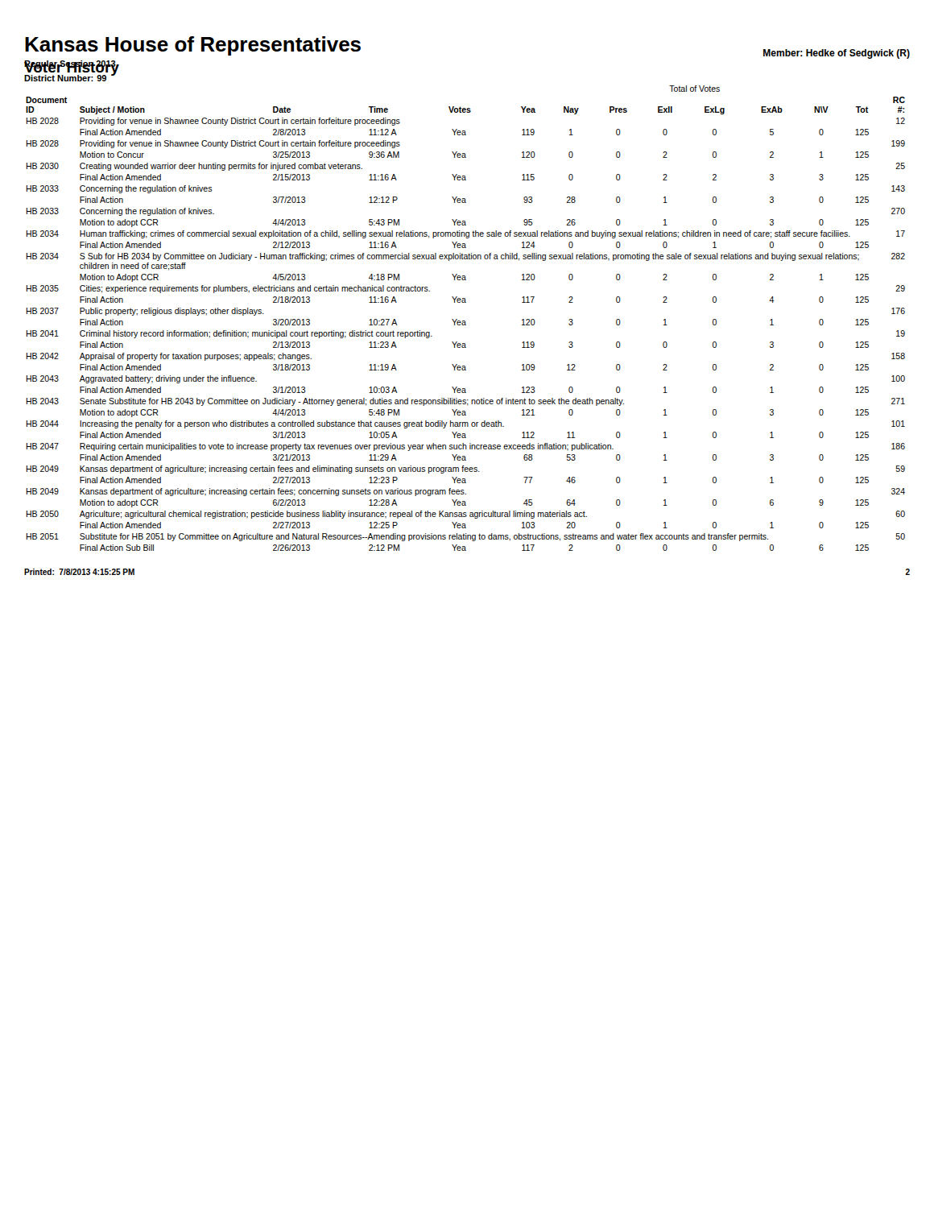Kansas House of Representatives
Voter History
Member: Hedke of Sedgwick (R)
Regular Session 2013
District Number:99
| | Total of Votes | |
| --- | --- | --- |
| Document ID | Subject / Motion | Date | Time | Votes | Yea | Nay | Pres | ExII | ExLg | ExAb | N\V | Tot | RC #: |
| HB 2028 | Providing for venue in Shawnee County District Court in certain forfeiture proceedings | 12 |
| | Final Action Amended | 2/8/2013 | 11:12 A | Yea | 119 | 1 | 0 | 0 | 0 | 5 | 0 | 125 | |
| HB 2028 | Providing for venue in Shawnee County District Court in certain forfeiture proceedings | 199 |
| | Motion to Concur | 3/25/2013 | 9:36 AM | Yea | 120 | 0 | 0 | 2 | 0 | 2 | 1 | 125 | |
| HB 2030 | Creating wounded warrior deer hunting permits for injured combat veterans. | 25 |
| | Final Action Amended | 2/15/2013 | 11:16 A | Yea | 115 | 0 | 0 | 2 | 2 | 3 | 3 | 125 | |
| HB 2033 | Concerning the regulation of knives | 143 |
| | Final Action | 3/7/2013 | 12:12 P | Yea | 93 | 28 | 0 | 1 | 0 | 3 | 0 | 125 | |
| HB 2033 | Concerning the regulation of knives. | 270 |
| | Motion to adopt CCR | 4/4/2013 | 5:43 PM | Yea | 95 | 26 | 0 | 1 | 0 | 3 | 0 | 125 | |
| HB 2034 | Human trafficking; crimes of commercial sexual exploitation of a child, selling sexual relations, promoting the sale of sexual relations and buying sexual relations; children in need of care; staff secure faciliies. | 17 |
| | Final Action Amended | 2/12/2013 | 11:16 A | Yea | 124 | 0 | 0 | 0 | 1 | 0 | 0 | 125 | |
| HB 2034 | S Sub for HB 2034 by Committee on Judiciary - Human trafficking; crimes of commercial sexual exploitation of a child, selling sexual relations, promoting the sale of sexual relations and buying sexual relations; children in need of care;staff | 282 |
| | Motion to Adopt CCR | 4/5/2013 | 4:18 PM | Yea | 120 | 0 | 0 | 2 | 0 | 2 | 1 | 125 | |
| HB 2035 | Cities; experience requirements for plumbers, electricians and certain mechanical contractors. | 29 |
| | Final Action | 2/18/2013 | 11:16 A | Yea | 117 | 2 | 0 | 2 | 0 | 4 | 0 | 125 | |
| HB 2037 | Public property; religious displays; other displays. | 176 |
| | Final Action | 3/20/2013 | 10:27 A | Yea | 120 | 3 | 0 | 1 | 0 | 1 | 0 | 125 | |
| HB 2041 | Criminal history record information; definition; municipal court reporting; district court reporting. | 19 |
| | Final Action | 2/13/2013 | 11:23 A | Yea | 119 | 3 | 0 | 0 | 0 | 3 | 0 | 125 | |
| HB 2042 | Appraisal of property for taxation purposes; appeals; changes. | 158 |
| | Final Action Amended | 3/18/2013 | 11:19 A | Yea | 109 | 12 | 0 | 2 | 0 | 2 | 0 | 125 | |
| HB 2043 | Aggravated battery; driving under the influence. | 100 |
| | Final Action Amended | 3/1/2013 | 10:03 A | Yea | 123 | 0 | 0 | 1 | 0 | 1 | 0 | 125 | |
| HB 2043 | Senate Substitute for HB 2043 by Committee on Judiciary - Attorney general; duties and responsibilities; notice of intent to seek the death penalty. | 271 |
| | Motion to adopt CCR | 4/4/2013 | 5:48 PM | Yea | 121 | 0 | 0 | 1 | 0 | 3 | 0 | 125 | |
| HB 2044 | Increasing the penalty for a person who distributes a controlled substance that causes great bodily harm or death. | 101 |
| | Final Action Amended | 3/1/2013 | 10:05 A | Yea | 112 | 11 | 0 | 1 | 0 | 1 | 0 | 125 | |
| HB 2047 | Requiring certain municipalities to vote to increase property tax revenues over previous year when such increase exceeds inflation; publication. | 186 |
| | Final Action Amended | 3/21/2013 | 11:29 A | Yea | 68 | 53 | 0 | 1 | 0 | 3 | 0 | 125 | |
| HB 2049 | Kansas department of agriculture; increasing certain fees and eliminating sunsets on various program fees. | 59 |
| | Final Action Amended | 2/27/2013 | 12:23 P | Yea | 77 | 46 | 0 | 1 | 0 | 1 | 0 | 125 | |
| HB 2049 | Kansas department of agriculture; increasing certain fees; concerning sunsets on various program fees. | 324 |
| | Motion to adopt CCR | 6/2/2013 | 12:28 A | Yea | 45 | 64 | 0 | 1 | 0 | 6 | 9 | 125 | |
| HB 2050 | Agriculture; agricultural chemical registration; pesticide business liablity insurance; repeal of the Kansas agricultural liming materials act. | 60 |
| | Final Action Amended | 2/27/2013 | 12:25 P | Yea | 103 | 20 | 0 | 1 | 0 | 1 | 0 | 125 | |
| HB 2051 | Substitute for HB 2051 by Committee on Agriculture and Natural Resources--Amending provisions relating to dams, obstructions, sstreams and water flex accounts and transfer permits. | 50 |
| | Final Action Sub Bill | 2/26/2013 | 2:12 PM | Yea | 117 | 2 | 0 | 0 | 0 | 0 | 6 | 125 | |
Printed: 7/8/2013 4:15:25 PM 2